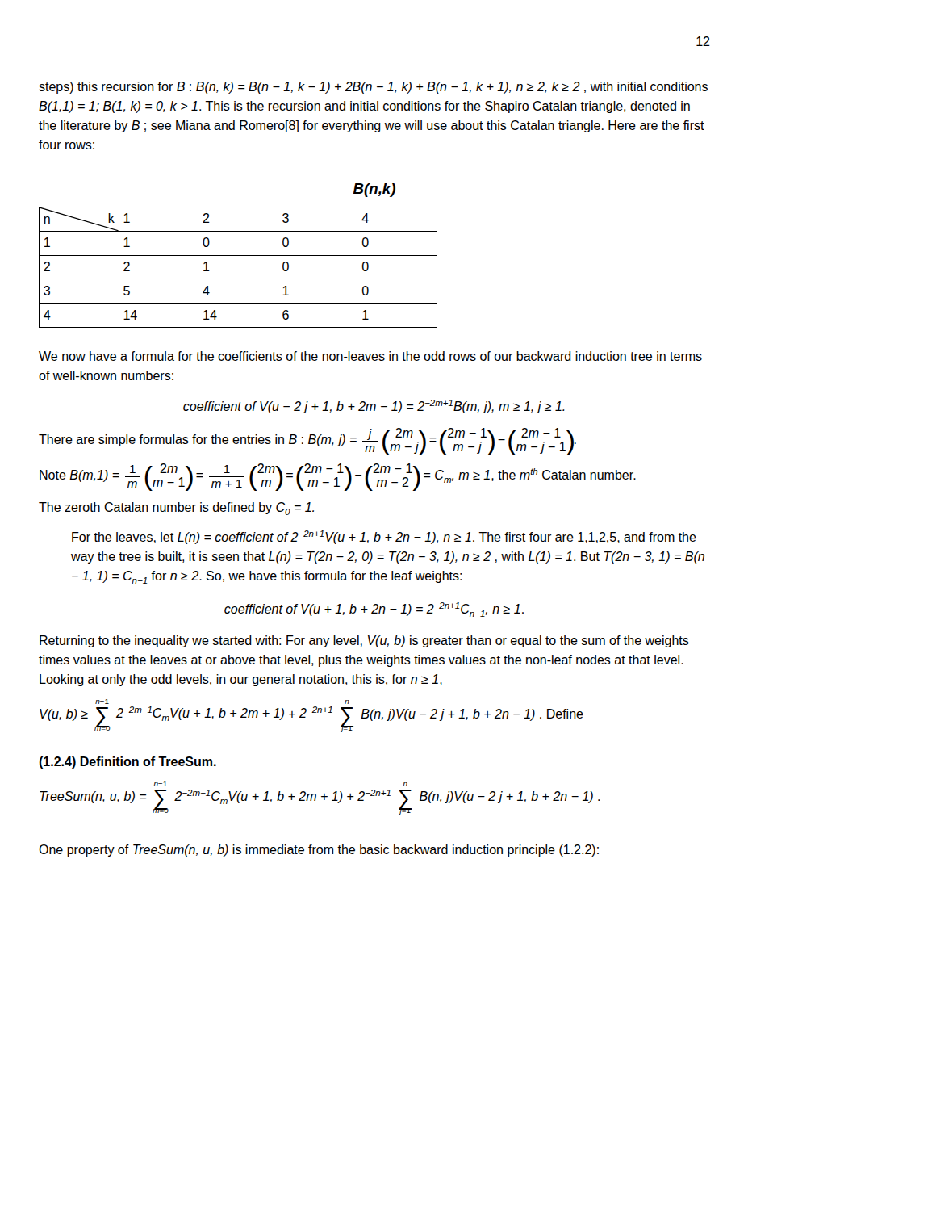12
steps) this recursion for B : B(n, k) = B(n − 1, k − 1) + 2B(n − 1, k) + B(n − 1, k + 1), n ≥ 2, k ≥ 2 , with initial conditions B(1,1) = 1; B(1, k) = 0, k > 1. This is the recursion and initial conditions for the Shapiro Catalan triangle, denoted in the literature by B ; see Miana and Romero[8] for everything we will use about this Catalan triangle. Here are the first four rows:
B(n,k)
| k n | 1 | 2 | 3 | 4 |
| 1 | 1 | 0 | 0 | 0 |
| 2 | 2 | 1 | 0 | 0 |
| 3 | 5 | 4 | 1 | 0 |
| 4 | 14 | 14 | 6 | 1 |
We now have a formula for the coefficients of the non-leaves in the odd rows of our backward induction tree in terms of well-known numbers:
coefficient of V(u − 2 j + 1, b + 2m − 1) = 2−2m+1B(m, j), m ≥ 1, j ≥ 1.
There are simple formulas for the entries in B : B(m, j) = jm 2m m − j = 2m − 1 m − j − 2m − 1 m − j − 1.
Note B(m,1) = 1 m 2m m − 1 = 1 m + 1 2m m = 2m − 1 m − 1 − 2m − 1 m − 2 = Cm, m ≥ 1, the mth Catalan number.
The zeroth Catalan number is defined by C0 = 1.
For the leaves, let L(n) = coefficient of 2−2n+1V(u + 1, b + 2n − 1), n ≥ 1. The first four are 1,1,2,5, and from the way the tree is built, it is seen that L(n) = T(2n − 2, 0) = T(2n − 3, 1), n ≥ 2 , with L(1) = 1. But T(2n − 3, 1) = B(n − 1, 1) = Cn−1 for n ≥ 2. So, we have this formula for the leaf weights:
coefficient of V(u + 1, b + 2n − 1) = 2−2n+1Cn−1, n ≥ 1.
Returning to the inequality we started with: For any level, V(u, b) is greater than or equal to the sum of the weights times values at the leaves at or above that level, plus the weights times values at the non-leaf nodes at that level. Looking at only the odd levels, in our general notation, this is, for n ≥ 1,
V(u, b) ≥ n−1∑m=0 2−2m−1CmV(u + 1, b + 2m + 1) + 2−2n+1 n∑j=1 B(n, j)V(u − 2 j + 1, b + 2n − 1) . Define
(1.2.4) Definition of TreeSum.
TreeSum(n, u, b) = n−1∑m=0 2−2m−1CmV(u + 1, b + 2m + 1) + 2−2n+1 n∑j=1 B(n, j)V(u − 2 j + 1, b + 2n − 1) .
One property of TreeSum(n, u, b) is immediate from the basic backward induction principle (1.2.2):